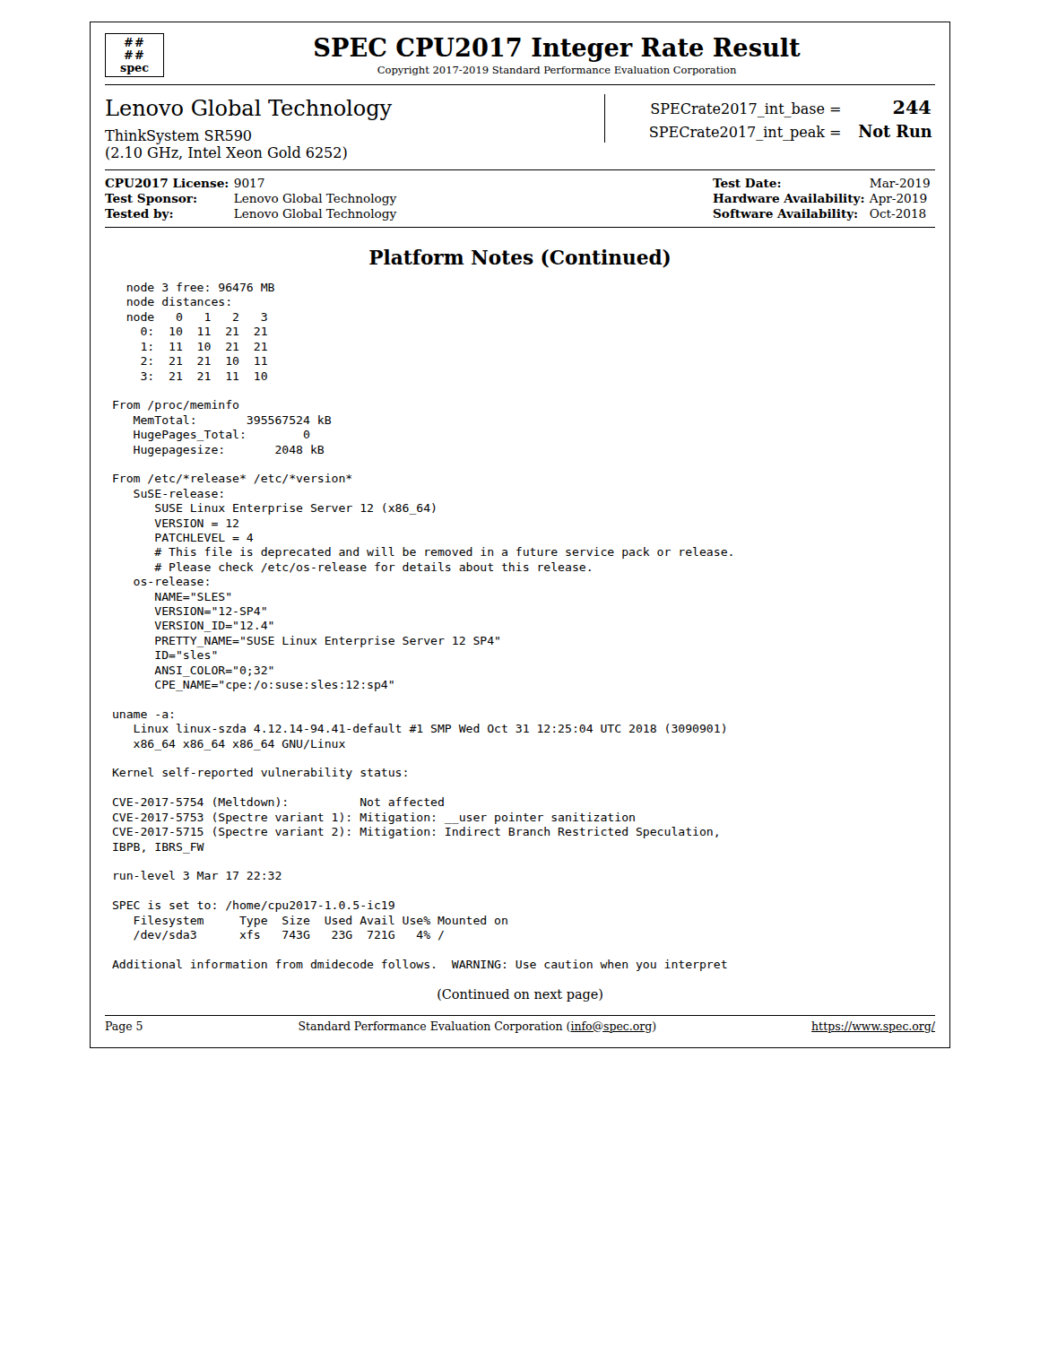## ## spec
SPEC CPU2017 Integer Rate Result
Copyright 2017-2019 Standard Performance Evaluation Corporation
Lenovo Global Technology
ThinkSystem SR590 (2.10 GHz, Intel Xeon Gold 6252)
| SPECrate2017_int_base = | 244 |
| SPECrate2017_int_peak = | Not Run |
| CPU2017 License: | 9017 |
| Test Sponsor: | Lenovo Global Technology |
| Tested by: | Lenovo Global Technology |
| Test Date: | Mar-2019 |
| Hardware Availability: | Apr-2019 |
| Software Availability: | Oct-2018 |
Platform Notes (Continued)
   node 3 free: 96476 MB
   node distances:
   node   0   1   2   3
     0:  10  11  21  21
     1:  11  10  21  21
     2:  21  21  10  11
     3:  21  21  11  10

 From /proc/meminfo
    MemTotal:       395567524 kB
    HugePages_Total:        0
    Hugepagesize:       2048 kB

 From /etc/*release* /etc/*version*
    SuSE-release:
       SUSE Linux Enterprise Server 12 (x86_64)
       VERSION = 12
       PATCHLEVEL = 4
       # This file is deprecated and will be removed in a future service pack or release.
       # Please check /etc/os-release for details about this release.
    os-release:
       NAME="SLES"
       VERSION="12-SP4"
       VERSION_ID="12.4"
       PRETTY_NAME="SUSE Linux Enterprise Server 12 SP4"
       ID="sles"
       ANSI_COLOR="0;32"
       CPE_NAME="cpe:/o:suse:sles:12:sp4"

 uname -a:
    Linux linux-szda 4.12.14-94.41-default #1 SMP Wed Oct 31 12:25:04 UTC 2018 (3090901)
    x86_64 x86_64 x86_64 GNU/Linux

 Kernel self-reported vulnerability status:

 CVE-2017-5754 (Meltdown):          Not affected
 CVE-2017-5753 (Spectre variant 1): Mitigation: __user pointer sanitization
 CVE-2017-5715 (Spectre variant 2): Mitigation: Indirect Branch Restricted Speculation,
 IBPB, IBRS_FW

 run-level 3 Mar 17 22:32

 SPEC is set to: /home/cpu2017-1.0.5-ic19
    Filesystem     Type  Size  Used Avail Use% Mounted on
    /dev/sda3      xfs   743G   23G  721G   4% /

 Additional information from dmidecode follows.  WARNING: Use caution when you interpret
(Continued on next page)
Page 5
Standard Performance Evaluation Corporation (info@spec.org)
https://www.spec.org/